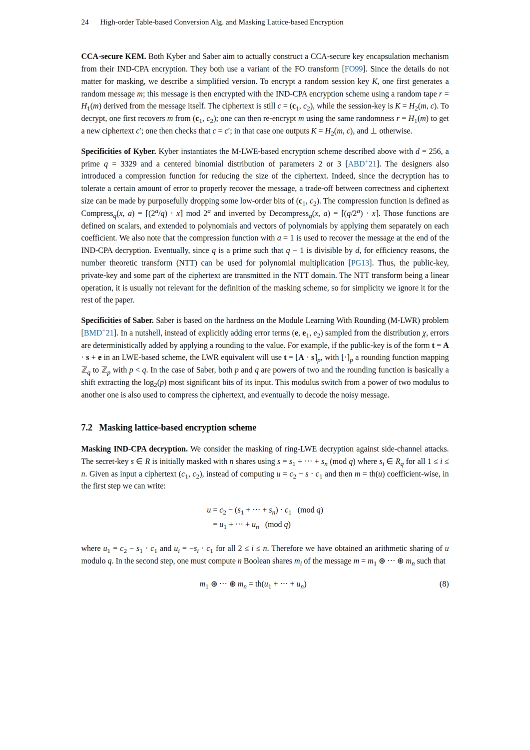24 High-order Table-based Conversion Alg. and Masking Lattice-based Encryption
CCA-secure KEM. Both Kyber and Saber aim to actually construct a CCA-secure key encapsulation mechanism from their IND-CPA encryption. They both use a variant of the FO transform [FO99]. Since the details do not matter for masking, we describe a simplified version. To encrypt a random session key K, one first generates a random message m; this message is then encrypted with the IND-CPA encryption scheme using a random tape r = H1(m) derived from the message itself. The ciphertext is still c = (c1, c2), while the session-key is K = H2(m, c). To decrypt, one first recovers m from (c1, c2); one can then re-encrypt m using the same randomness r = H1(m) to get a new ciphertext c′; one then checks that c = c′; in that case one outputs K = H2(m, c), and ⊥ otherwise.
Specificities of Kyber. Kyber instantiates the M-LWE-based encryption scheme described above with d = 256, a prime q = 3329 and a centered binomial distribution of parameters 2 or 3 [ABD+21]. The designers also introduced a compression function for reducing the size of the ciphertext. Indeed, since the decryption has to tolerate a certain amount of error to properly recover the message, a trade-off between correctness and ciphertext size can be made by purposefully dropping some low-order bits of (c1, c2). The compression function is defined as Compressq(x, a) = ⌈(2a/q) · x⌉ mod 2a and inverted by Decompressq(x, a) = ⌈(q/2a) · x⌉. Those functions are defined on scalars, and extended to polynomials and vectors of polynomials by applying them separately on each coefficient. We also note that the compression function with a = 1 is used to recover the message at the end of the IND-CPA decryption. Eventually, since q is a prime such that q − 1 is divisible by d, for efficiency reasons, the number theoretic transform (NTT) can be used for polynomial multiplication [PG13]. Thus, the public-key, private-key and some part of the ciphertext are transmitted in the NTT domain. The NTT transform being a linear operation, it is usually not relevant for the definition of the masking scheme, so for simplicity we ignore it for the rest of the paper.
Specificities of Saber. Saber is based on the hardness on the Module Learning With Rounding (M-LWR) problem [BMD+21]. In a nutshell, instead of explicitly adding error terms (e, e1, e2) sampled from the distribution χ, errors are deterministically added by applying a rounding to the value. For example, if the public-key is of the form t = A · s + e in an LWE-based scheme, the LWR equivalent will use t = ⌊A · s⌉p, with ⌊·⌉p a rounding function mapping ℤq to ℤp with p < q. In the case of Saber, both p and q are powers of two and the rounding function is basically a shift extracting the log2(p) most significant bits of its input. This modulus switch from a power of two modulus to another one is also used to compress the ciphertext, and eventually to decode the noisy message.
7.2 Masking lattice-based encryption scheme
Masking IND-CPA decryption. We consider the masking of ring-LWE decryption against side-channel attacks. The secret-key s ∈ R is initially masked with n shares using s = s1 + ··· + sn (mod q) where si ∈ Rq for all 1 ≤ i ≤ n. Given as input a ciphertext (c1, c2), instead of computing u = c2 − s · c1 and then m = th(u) coefficient-wise, in the first step we can write:
u = c2 − (s1 + ··· + sn) · c1 (mod q)
= u1 + ··· + un (mod q)
where u1 = c2 − s1 · c1 and ui = −si · c1 for all 2 ≤ i ≤ n. Therefore we have obtained an arithmetic sharing of u modulo q. In the second step, one must compute n Boolean shares mi of the message m = m1 ⊕ ··· ⊕ mn such that
m1 ⊕ ··· ⊕ mn = th(u1 + ··· + un)
(8)